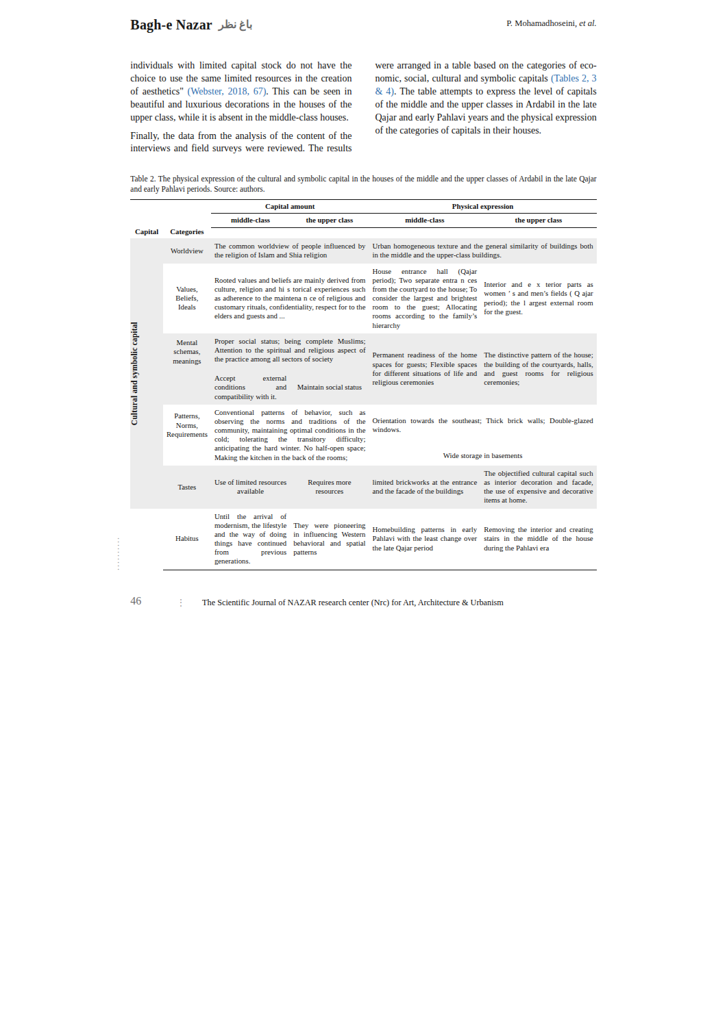Bagh-e Nazar باغ نظر
P. Mohamadhoseini, et al.
individuals with limited capital stock do not have the choice to use the same limited resources in the creation of aesthetics" (Webster, 2018, 67). This can be seen in beautiful and luxurious decorations in the houses of the upper class, while it is absent in the middle-class houses.
Finally, the data from the analysis of the content of the interviews and field surveys were reviewed. The results were arranged in a table based on the categories of economic, social, cultural and symbolic capitals (Tables 2, 3 & 4). The table attempts to express the level of capitals of the middle and the upper classes in Ardabil in the late Qajar and early Pahlavi years and the physical expression of the categories of capitals in their houses.
Table 2. The physical expression of the cultural and symbolic capital in the houses of the middle and the upper classes of Ardabil in the late Qajar and early Pahlavi periods. Source: authors.
| | | Capital amount | Physical expression |
| --- | --- | --- | --- |
| middle-class | the upper class | middle-class | the upper class |
| Capital | Categories | |
| Cultural and symbolic capital | Worldview | The common worldview of people influenced by the religion of Islam and Shia religion | Urban homogeneous texture and the general similarity of buildings both in the middle and the upper-class buildings. |
| Values, Beliefs, Ideals | Rooted values and beliefs are mainly derived from culture, religion and hi s torical experiences such as adherence to the maintena n ce of religious and customary rituals, confidentiality, respect for to the elders and guests and ... | House entrance hall (Qajar period); Two separate entra n ces from the courtyard to the house; To consider the largest and brightest room to the guest; Allocating rooms according to the family’s hierarchy | Interior and e x terior parts as women ’ s and men’s fields ( Q ajar period); the l argest external room for the guest. |
| Mental schemas, meanings | Proper social status; being complete Muslims; Attention to the spiritual and religious aspect of the practice among all sectors of society | Permanent readiness of the home spaces for guests; Flexible spaces for different situations of life and religious ceremonies | The distinctive pattern of the house; the building of the courtyards, halls, and guest rooms for religious ceremonies; |
| | Accept external conditions and compatibility with it. | Maintain social status |
| Patterns, Norms, Requirements | Conventional patterns of behavior, such as observing the norms and traditions of the community, maintaining optimal conditions in the cold; tolerating the transitory difficulty; anticipating the hard winter. No half-open space; Making the kitchen in the back of the rooms; | Orientation towards the southeast; Thick brick walls; Double-glazed windows. |
| | Wide storage in basements |
| Tastes | Use of limited resources available | Requires more resources | limited brickworks at the entrance and the facade of the buildings | The objectified cultural capital such as interior decoration and facade, the use of expensive and decorative items at home. |
| | Habitus | Until the arrival of modernism, the lifestyle and the way of doing things have continued from previous generations. | They were pioneering in influencing Western behavioral and spatial patterns | Homebuilding patterns in early Pahlavi with the least change over the late Qajar period | Removing the interior and creating stairs in the middle of the house during the Pahlavi era |
..........
46
⋮
The Scientific Journal of NAZAR research center (Nrc) for Art, Architecture & Urbanism